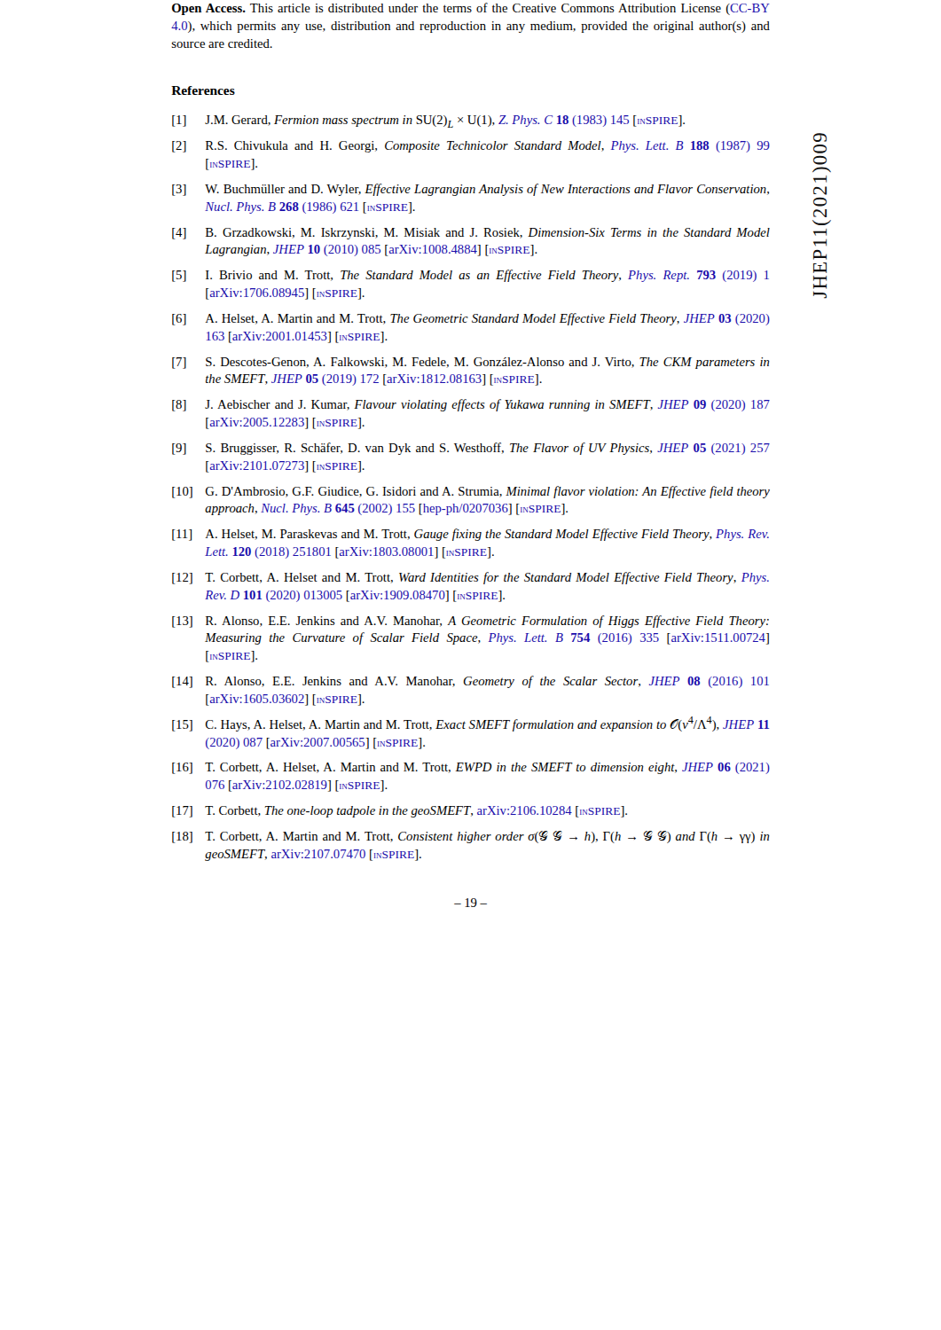JHEP11(2021)009
Open Access. This article is distributed under the terms of the Creative Commons Attribution License (CC-BY 4.0), which permits any use, distribution and reproduction in any medium, provided the original author(s) and source are credited.
References
J.M. Gerard, Fermion mass spectrum in SU(2)L × U(1), Z. Phys. C 18 (1983) 145 [inSPIRE].
R.S. Chivukula and H. Georgi, Composite Technicolor Standard Model, Phys. Lett. B 188 (1987) 99 [inSPIRE].
W. Buchmüller and D. Wyler, Effective Lagrangian Analysis of New Interactions and Flavor Conservation, Nucl. Phys. B 268 (1986) 621 [inSPIRE].
B. Grzadkowski, M. Iskrzynski, M. Misiak and J. Rosiek, Dimension-Six Terms in the Standard Model Lagrangian, JHEP 10 (2010) 085 [arXiv:1008.4884] [inSPIRE].
I. Brivio and M. Trott, The Standard Model as an Effective Field Theory, Phys. Rept. 793 (2019) 1 [arXiv:1706.08945] [inSPIRE].
A. Helset, A. Martin and M. Trott, The Geometric Standard Model Effective Field Theory, JHEP 03 (2020) 163 [arXiv:2001.01453] [inSPIRE].
S. Descotes-Genon, A. Falkowski, M. Fedele, M. González-Alonso and J. Virto, The CKM parameters in the SMEFT, JHEP 05 (2019) 172 [arXiv:1812.08163] [inSPIRE].
J. Aebischer and J. Kumar, Flavour violating effects of Yukawa running in SMEFT, JHEP 09 (2020) 187 [arXiv:2005.12283] [inSPIRE].
S. Bruggisser, R. Schäfer, D. van Dyk and S. Westhoff, The Flavor of UV Physics, JHEP 05 (2021) 257 [arXiv:2101.07273] [inSPIRE].
G. D'Ambrosio, G.F. Giudice, G. Isidori and A. Strumia, Minimal flavor violation: An Effective field theory approach, Nucl. Phys. B 645 (2002) 155 [hep-ph/0207036] [inSPIRE].
A. Helset, M. Paraskevas and M. Trott, Gauge fixing the Standard Model Effective Field Theory, Phys. Rev. Lett. 120 (2018) 251801 [arXiv:1803.08001] [inSPIRE].
T. Corbett, A. Helset and M. Trott, Ward Identities for the Standard Model Effective Field Theory, Phys. Rev. D 101 (2020) 013005 [arXiv:1909.08470] [inSPIRE].
R. Alonso, E.E. Jenkins and A.V. Manohar, A Geometric Formulation of Higgs Effective Field Theory: Measuring the Curvature of Scalar Field Space, Phys. Lett. B 754 (2016) 335 [arXiv:1511.00724] [inSPIRE].
R. Alonso, E.E. Jenkins and A.V. Manohar, Geometry of the Scalar Sector, JHEP 08 (2016) 101 [arXiv:1605.03602] [inSPIRE].
C. Hays, A. Helset, A. Martin and M. Trott, Exact SMEFT formulation and expansion to 𝒪(v4/Λ4), JHEP 11 (2020) 087 [arXiv:2007.00565] [inSPIRE].
T. Corbett, A. Helset, A. Martin and M. Trott, EWPD in the SMEFT to dimension eight, JHEP 06 (2021) 076 [arXiv:2102.02819] [inSPIRE].
T. Corbett, The one-loop tadpole in the geoSMEFT, arXiv:2106.10284 [inSPIRE].
T. Corbett, A. Martin and M. Trott, Consistent higher order σ(𝒢 𝒢 → h), Γ(h → 𝒢 𝒢) and Γ(h → γγ) in geoSMEFT, arXiv:2107.07470 [inSPIRE].
– 19 –